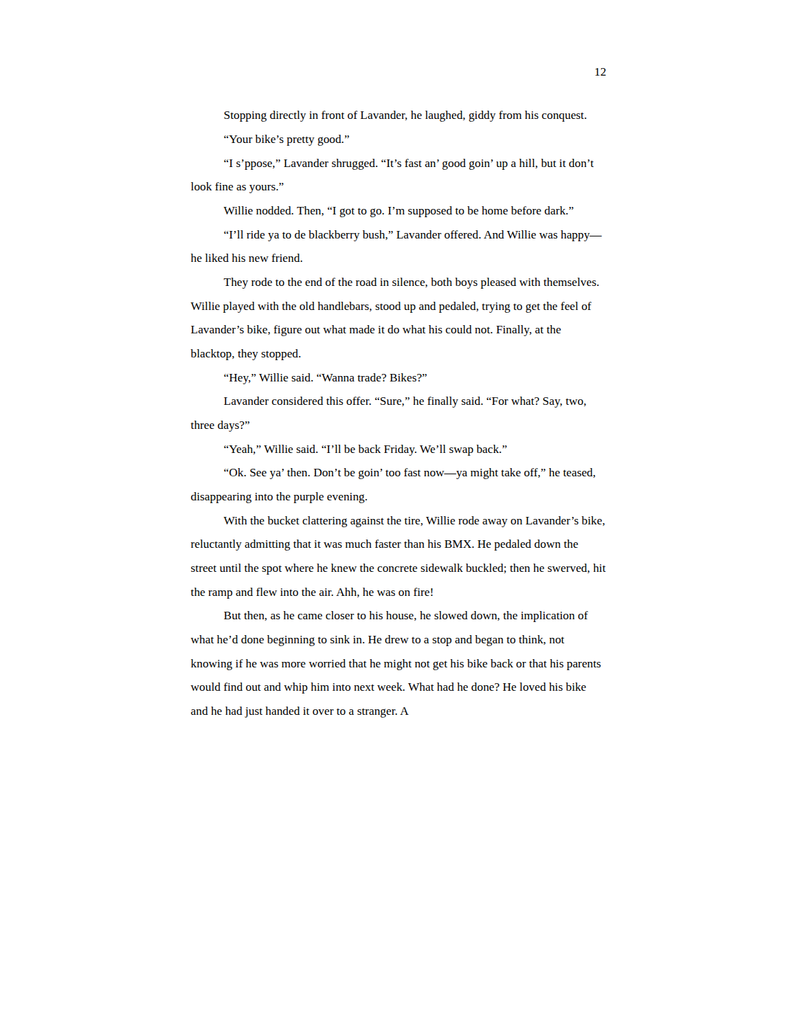12
Stopping directly in front of Lavander, he laughed, giddy from his conquest.
“Your bike’s pretty good.”
“I s’ppose,” Lavander shrugged. “It’s fast an’ good goin’ up a hill, but it don’t look fine as yours.”
Willie nodded. Then, “I got to go. I’m supposed to be home before dark.”
“I’ll ride ya to de blackberry bush,” Lavander offered. And Willie was happy—he liked his new friend.
They rode to the end of the road in silence, both boys pleased with themselves. Willie played with the old handlebars, stood up and pedaled, trying to get the feel of Lavander’s bike, figure out what made it do what his could not. Finally, at the blacktop, they stopped.
“Hey,” Willie said. “Wanna trade? Bikes?”
Lavander considered this offer. “Sure,” he finally said. “For what? Say, two, three days?”
“Yeah,” Willie said. “I’ll be back Friday. We’ll swap back.”
“Ok. See ya’ then. Don’t be goin’ too fast now—ya might take off,” he teased, disappearing into the purple evening.
With the bucket clattering against the tire, Willie rode away on Lavander’s bike, reluctantly admitting that it was much faster than his BMX. He pedaled down the street until the spot where he knew the concrete sidewalk buckled; then he swerved, hit the ramp and flew into the air. Ahh, he was on fire!
But then, as he came closer to his house, he slowed down, the implication of what he’d done beginning to sink in. He drew to a stop and began to think, not knowing if he was more worried that he might not get his bike back or that his parents would find out and whip him into next week. What had he done? He loved his bike and he had just handed it over to a stranger. A